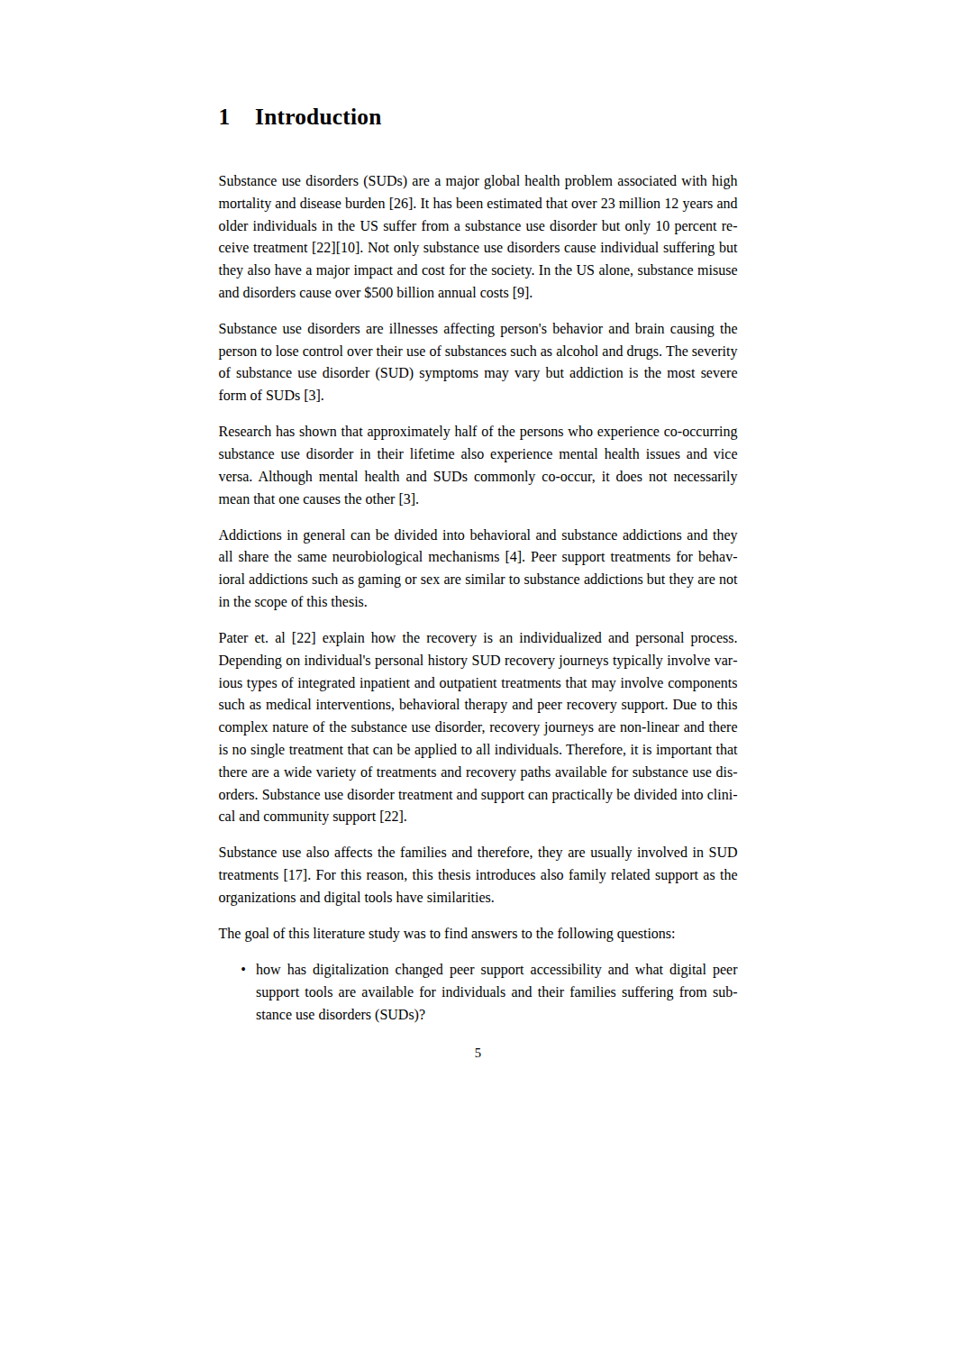1 Introduction
Substance use disorders (SUDs) are a major global health problem associated with high mortality and disease burden [26]. It has been estimated that over 23 million 12 years and older individuals in the US suffer from a substance use disorder but only 10 percent receive treatment [22][10]. Not only substance use disorders cause individual suffering but they also have a major impact and cost for the society. In the US alone, substance misuse and disorders cause over $500 billion annual costs [9].
Substance use disorders are illnesses affecting person's behavior and brain causing the person to lose control over their use of substances such as alcohol and drugs. The severity of substance use disorder (SUD) symptoms may vary but addiction is the most severe form of SUDs [3].
Research has shown that approximately half of the persons who experience co-occurring substance use disorder in their lifetime also experience mental health issues and vice versa. Although mental health and SUDs commonly co-occur, it does not necessarily mean that one causes the other [3].
Addictions in general can be divided into behavioral and substance addictions and they all share the same neurobiological mechanisms [4]. Peer support treatments for behavioral addictions such as gaming or sex are similar to substance addictions but they are not in the scope of this thesis.
Pater et. al [22] explain how the recovery is an individualized and personal process. Depending on individual's personal history SUD recovery journeys typically involve various types of integrated inpatient and outpatient treatments that may involve components such as medical interventions, behavioral therapy and peer recovery support. Due to this complex nature of the substance use disorder, recovery journeys are non-linear and there is no single treatment that can be applied to all individuals. Therefore, it is important that there are a wide variety of treatments and recovery paths available for substance use disorders. Substance use disorder treatment and support can practically be divided into clinical and community support [22].
Substance use also affects the families and therefore, they are usually involved in SUD treatments [17]. For this reason, this thesis introduces also family related support as the organizations and digital tools have similarities.
The goal of this literature study was to find answers to the following questions:
how has digitalization changed peer support accessibility and what digital peer support tools are available for individuals and their families suffering from substance use disorders (SUDs)?
5